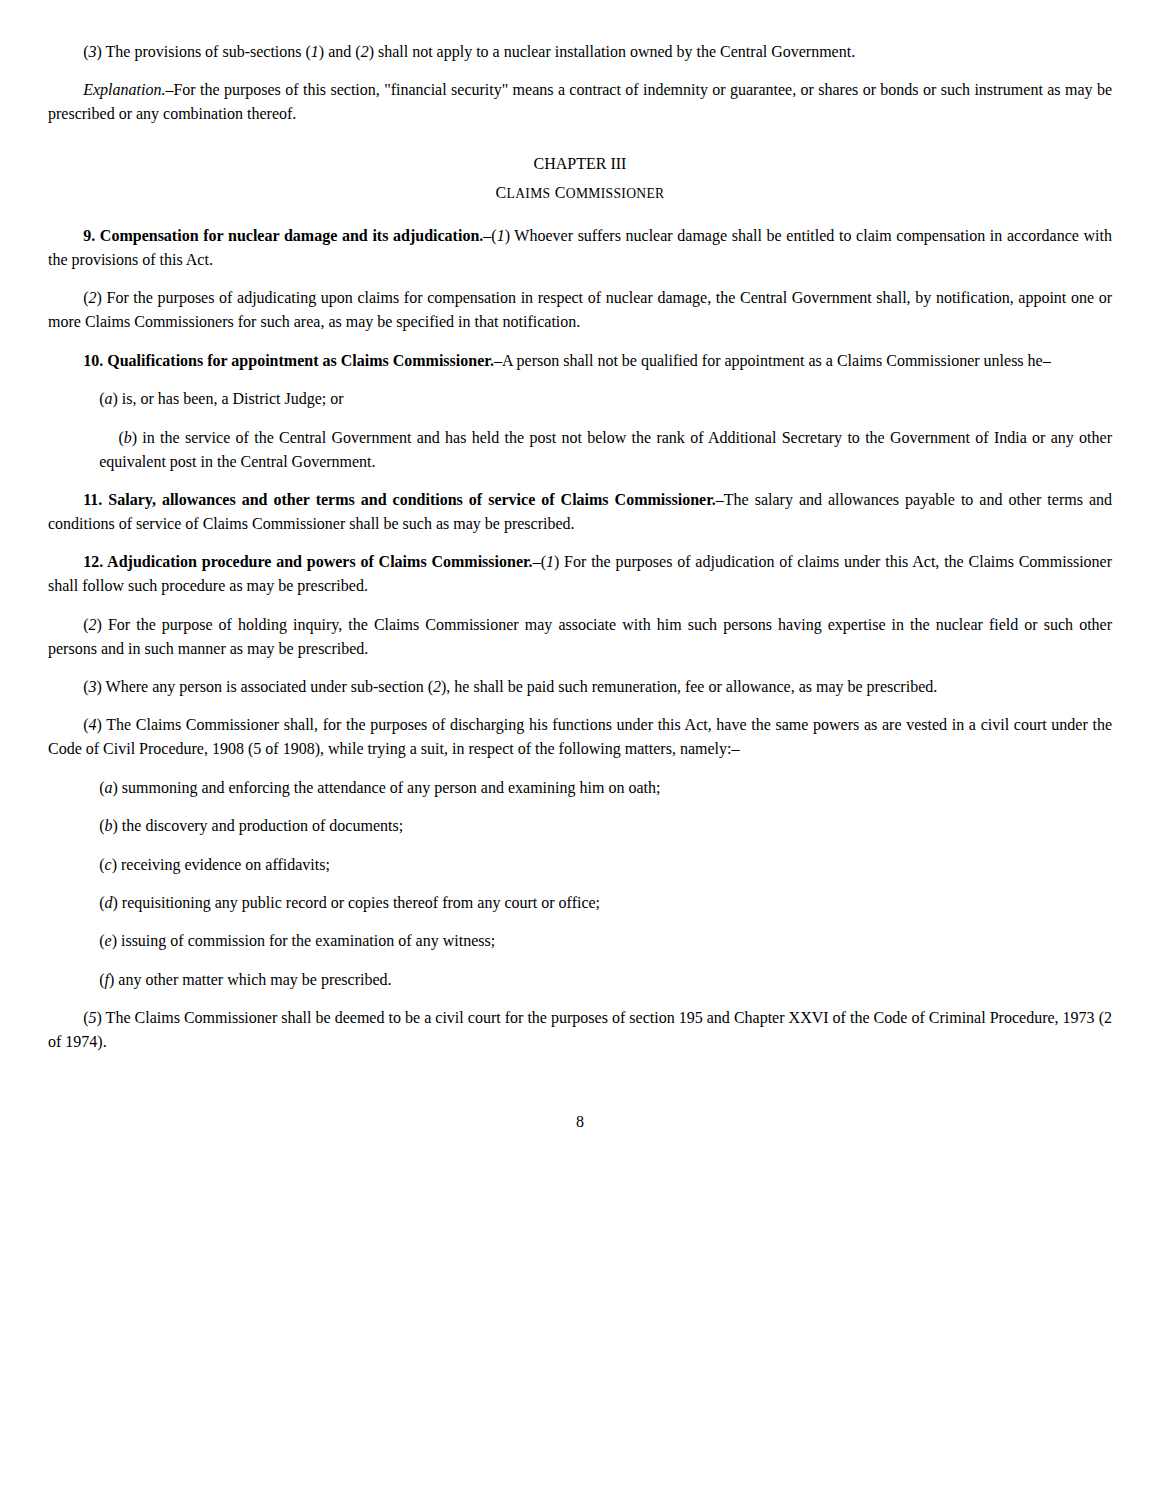(3) The provisions of sub-sections (1) and (2) shall not apply to a nuclear installation owned by the Central Government.
Explanation.–For the purposes of this section, "financial security" means a contract of indemnity or guarantee, or shares or bonds or such instrument as may be prescribed or any combination thereof.
CHAPTER III
CLAIMS COMMISSIONER
9. Compensation for nuclear damage and its adjudication.–(1) Whoever suffers nuclear damage shall be entitled to claim compensation in accordance with the provisions of this Act.
(2) For the purposes of adjudicating upon claims for compensation in respect of nuclear damage, the Central Government shall, by notification, appoint one or more Claims Commissioners for such area, as may be specified in that notification.
10. Qualifications for appointment as Claims Commissioner.–A person shall not be qualified for appointment as a Claims Commissioner unless he–
(a) is, or has been, a District Judge; or
(b) in the service of the Central Government and has held the post not below the rank of Additional Secretary to the Government of India or any other equivalent post in the Central Government.
11. Salary, allowances and other terms and conditions of service of Claims Commissioner.–The salary and allowances payable to and other terms and conditions of service of Claims Commissioner shall be such as may be prescribed.
12. Adjudication procedure and powers of Claims Commissioner.–(1) For the purposes of adjudication of claims under this Act, the Claims Commissioner shall follow such procedure as may be prescribed.
(2) For the purpose of holding inquiry, the Claims Commissioner may associate with him such persons having expertise in the nuclear field or such other persons and in such manner as may be prescribed.
(3) Where any person is associated under sub-section (2), he shall be paid such remuneration, fee or allowance, as may be prescribed.
(4) The Claims Commissioner shall, for the purposes of discharging his functions under this Act, have the same powers as are vested in a civil court under the Code of Civil Procedure, 1908 (5 of 1908), while trying a suit, in respect of the following matters, namely:–
(a) summoning and enforcing the attendance of any person and examining him on oath;
(b) the discovery and production of documents;
(c) receiving evidence on affidavits;
(d) requisitioning any public record or copies thereof from any court or office;
(e) issuing of commission for the examination of any witness;
(f) any other matter which may be prescribed.
(5) The Claims Commissioner shall be deemed to be a civil court for the purposes of section 195 and Chapter XXVI of the Code of Criminal Procedure, 1973 (2 of 1974).
8